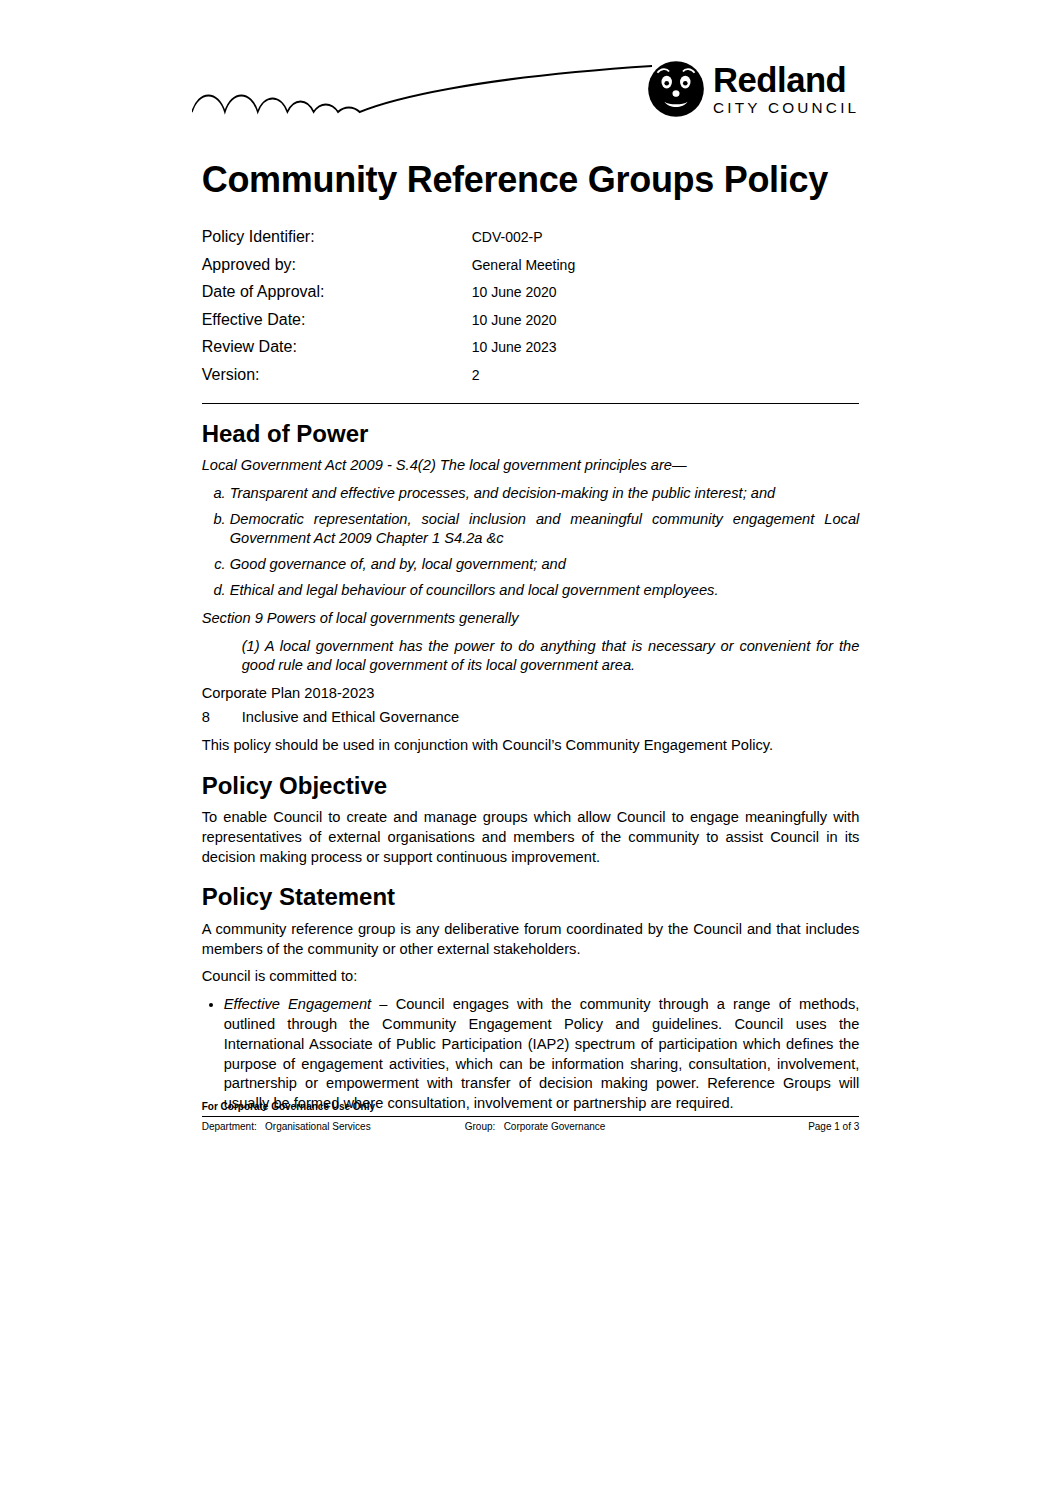Redland CITY COUNCIL
Community Reference Groups Policy
| Policy Identifier: | CDV-002-P |
| Approved by: | General Meeting |
| Date of Approval: | 10 June 2020 |
| Effective Date: | 10 June 2020 |
| Review Date: | 10 June 2023 |
| Version: | 2 |
Head of Power
Local Government Act 2009 - S.4(2) The local government principles are—
Transparent and effective processes, and decision-making in the public interest; and
Democratic representation, social inclusion and meaningful community engagement Local Government Act 2009 Chapter 1 S4.2a &c
Good governance of, and by, local government; and
Ethical and legal behaviour of councillors and local government employees.
Section 9 Powers of local governments generally
(1) A local government has the power to do anything that is necessary or convenient for the good rule and local government of its local government area.
Corporate Plan 2018-2023
8 Inclusive and Ethical Governance
This policy should be used in conjunction with Council’s Community Engagement Policy.
Policy Objective
To enable Council to create and manage groups which allow Council to engage meaningfully with representatives of external organisations and members of the community to assist Council in its decision making process or support continuous improvement.
Policy Statement
A community reference group is any deliberative forum coordinated by the Council and that includes members of the community or other external stakeholders.
Council is committed to:
Effective Engagement – Council engages with the community through a range of methods, outlined through the Community Engagement Policy and guidelines. Council uses the International Associate of Public Participation (IAP2) spectrum of participation which defines the purpose of engagement activities, which can be information sharing, consultation, involvement, partnership or empowerment with transfer of decision making power. Reference Groups will usually be formed where consultation, involvement or partnership are required.
For Corporate Governance Use Only
Department: Organisational Services
Group: Corporate Governance
Page 1 of 3